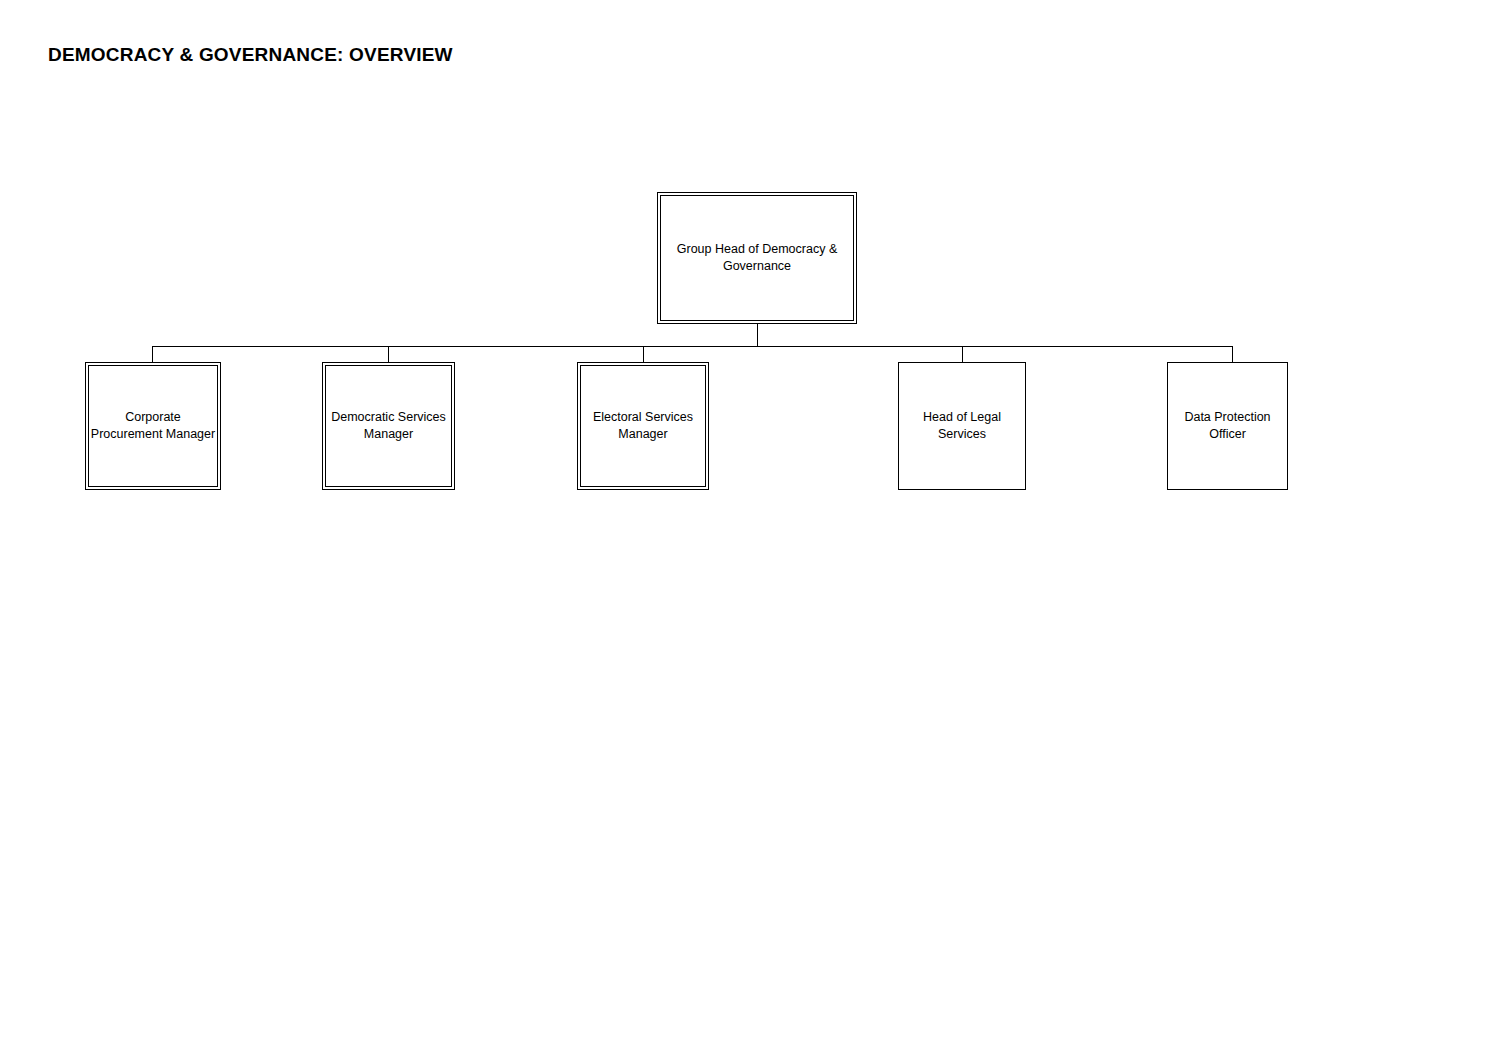DEMOCRACY & GOVERNANCE: OVERVIEW
Group Head of Democracy & Governance
Corporate Procurement Manager
Democratic Services Manager
Electoral Services Manager
Head of Legal Services
Data Protection Officer